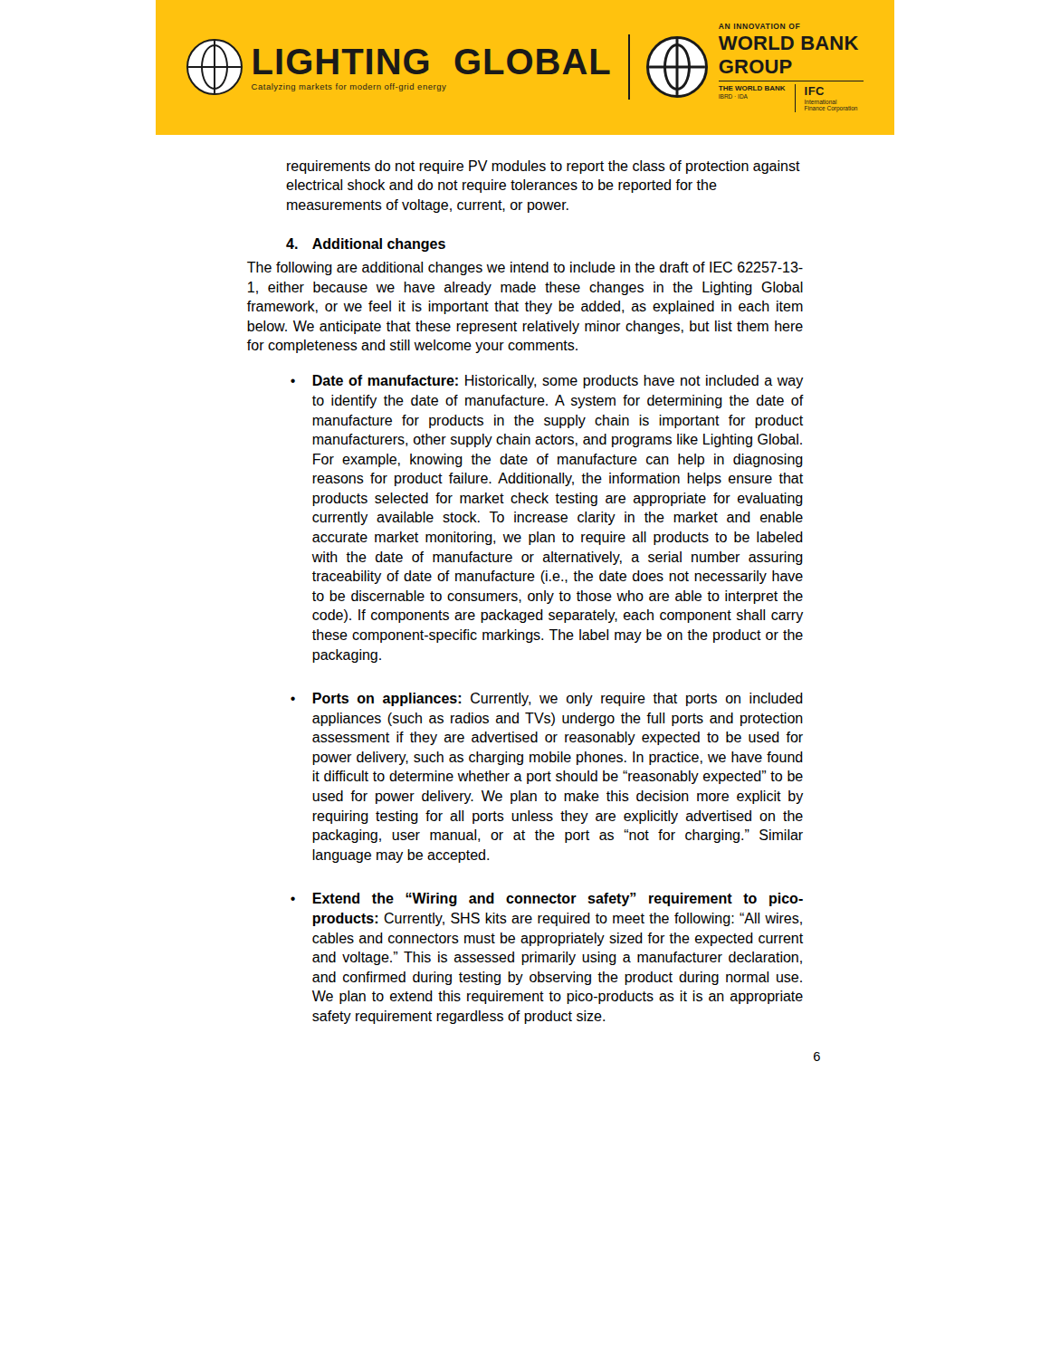LIGHTING GLOBAL
Catalyzing markets for modern off-grid energy
AN INNOVATION OF
WORLD BANK GROUP
THE WORLD BANKIBRD · IDA
IFCInternational
Finance Corporation
requirements do not require PV modules to report the class of protection against electrical shock and do not require tolerances to be reported for the measurements of voltage, current, or power.
4. Additional changes
The following are additional changes we intend to include in the draft of IEC 62257-13-1, either because we have already made these changes in the Lighting Global framework, or we feel it is important that they be added, as explained in each item below. We anticipate that these represent relatively minor changes, but list them here for completeness and still welcome your comments.
Date of manufacture: Historically, some products have not included a way to identify the date of manufacture. A system for determining the date of manufacture for products in the supply chain is important for product manufacturers, other supply chain actors, and programs like Lighting Global. For example, knowing the date of manufacture can help in diagnosing reasons for product failure. Additionally, the information helps ensure that products selected for market check testing are appropriate for evaluating currently available stock. To increase clarity in the market and enable accurate market monitoring, we plan to require all products to be labeled with the date of manufacture or alternatively, a serial number assuring traceability of date of manufacture (i.e., the date does not necessarily have to be discernable to consumers, only to those who are able to interpret the code). If components are packaged separately, each component shall carry these component-specific markings. The label may be on the product or the packaging.
Ports on appliances: Currently, we only require that ports on included appliances (such as radios and TVs) undergo the full ports and protection assessment if they are advertised or reasonably expected to be used for power delivery, such as charging mobile phones. In practice, we have found it difficult to determine whether a port should be “reasonably expected” to be used for power delivery. We plan to make this decision more explicit by requiring testing for all ports unless they are explicitly advertised on the packaging, user manual, or at the port as “not for charging.” Similar language may be accepted.
Extend the “Wiring and connector safety” requirement to pico-products: Currently, SHS kits are required to meet the following: “All wires, cables and connectors must be appropriately sized for the expected current and voltage.” This is assessed primarily using a manufacturer declaration, and confirmed during testing by observing the product during normal use. We plan to extend this requirement to pico-products as it is an appropriate safety requirement regardless of product size.
6